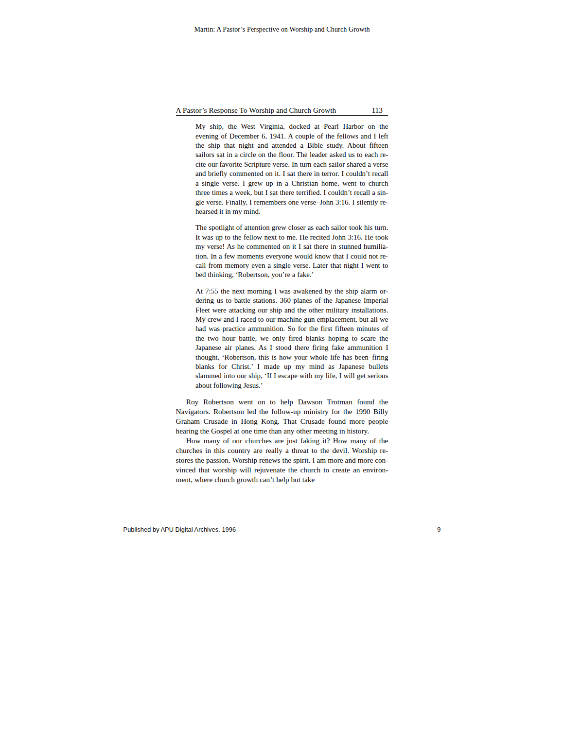Martin: A Pastor’s Perspective on Worship and Church Growth
A Pastor’s Response To Worship and Church Growth 113
My ship, the West Virginia, docked at Pearl Harbor on the evening of December 6, 1941. A couple of the fellows and I left the ship that night and attended a Bible study. About fifteen sailors sat in a circle on the floor. The leader asked us to each recite our favorite Scripture verse. In turn each sailor shared a verse and briefly commented on it. I sat there in terror. I couldn’t recall a single verse. I grew up in a Christian home, went to church three times a week, but I sat there terrified. I couldn’t recall a single verse. Finally, I remembers one verse–John 3:16. I silently rehearsed it in my mind.
The spotlight of attention grew closer as each sailor took his turn. It was up to the fellow next to me. He recited John 3:16. He took my verse! As he commented on it I sat there in stunned humiliation. In a few moments everyone would know that I could not recall from memory even a single verse. Later that night I went to bed thinking, ‘Robertson, you’re a fake.’
At 7:55 the next morning I was awakened by the ship alarm ordering us to battle stations. 360 planes of the Japanese Imperial Fleet were attacking our ship and the other military installations. My crew and I raced to our machine gun emplacement, but all we had was practice ammunition. So for the first fifteen minutes of the two hour battle, we only fired blanks hoping to scare the Japanese air planes. As I stood there firing fake ammunition I thought, ‘Robertson, this is how your whole life has been–firing blanks for Christ.’ I made up my mind as Japanese bullets slammed into our ship, ‘If I escape with my life, I will get serious about following Jesus.’
Roy Robertson went on to help Dawson Trotman found the Navigators. Robertson led the follow-up ministry for the 1990 Billy Graham Crusade in Hong Kong. That Crusade found more people hearing the Gospel at one time than any other meeting in history.
How many of our churches are just faking it? How many of the churches in this country are really a threat to the devil. Worship restores the passion. Worship renews the spirit. I am more and more convinced that worship will rejuvenate the church to create an environment, where church growth can’t help but take
Published by APU Digital Archives, 1996 9